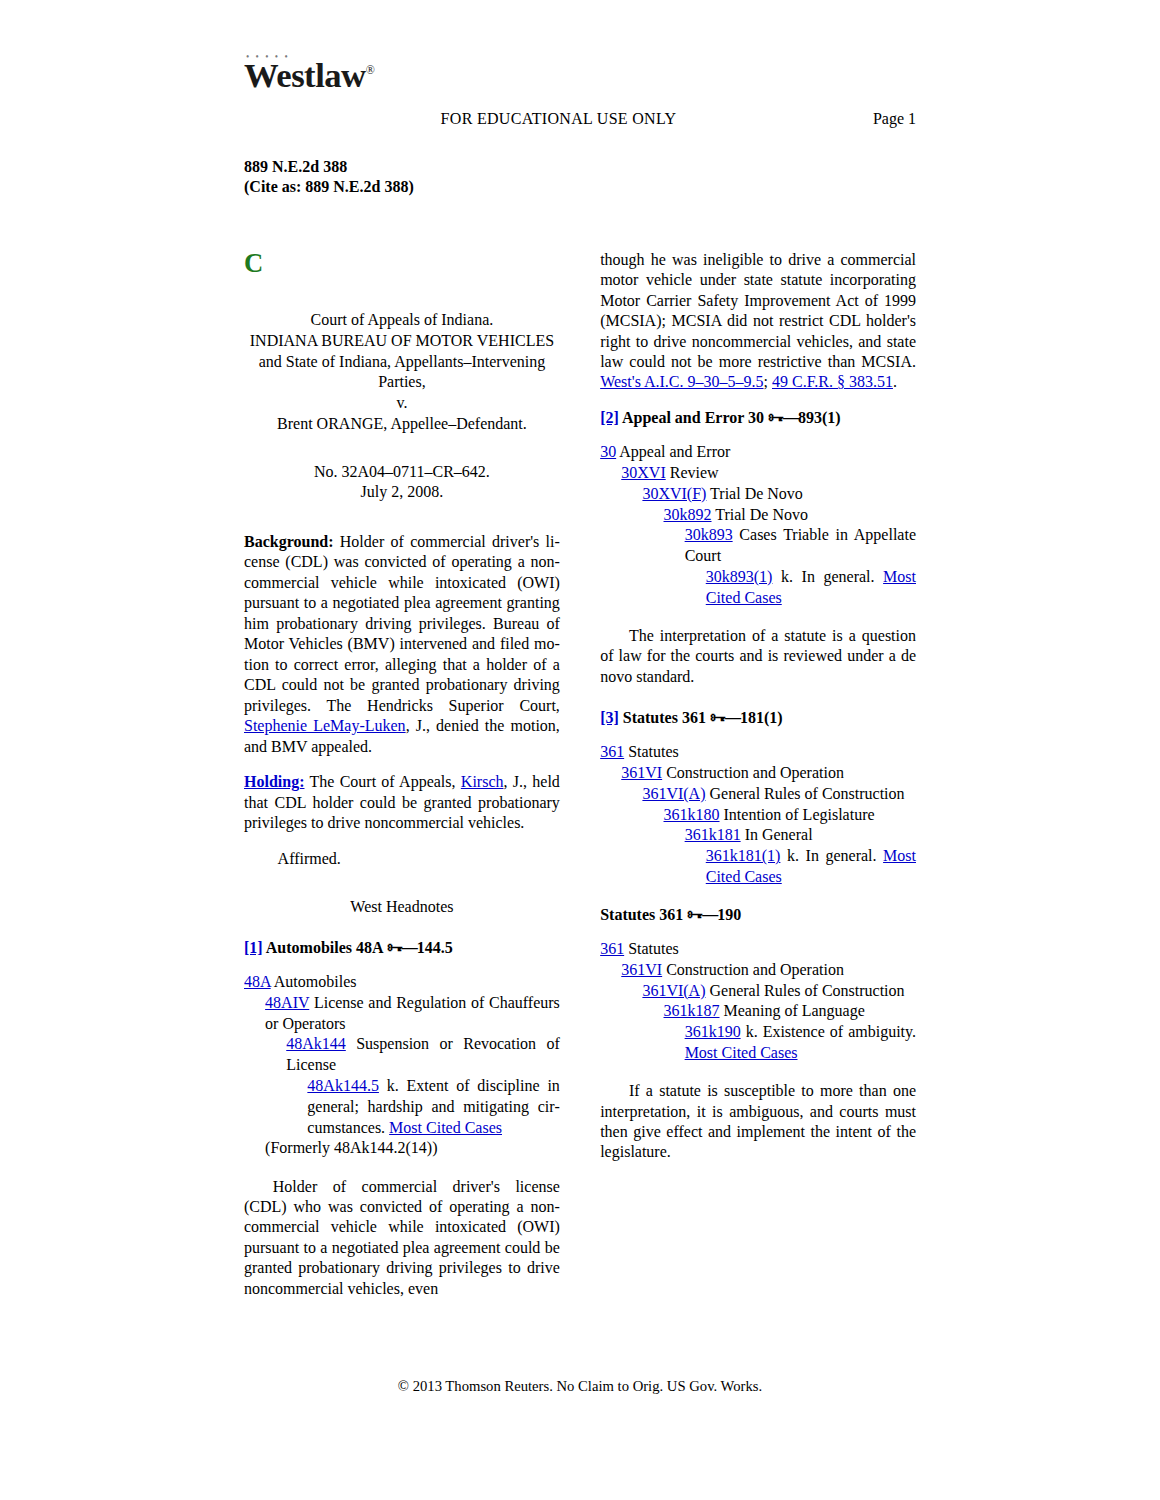• • • • • Westlaw®
FOR EDUCATIONAL USE ONLY Page 1
889 N.E.2d 388
(Cite as: 889 N.E.2d 388)
C
Court of Appeals of Indiana.
INDIANA BUREAU OF MOTOR VEHICLES and State of Indiana, Appellants–Intervening Parties,
v. Brent ORANGE, Appellee–Defendant.
No. 32A04–0711–CR–642.
July 2, 2008.
Background: Holder of commercial driver's license (CDL) was convicted of operating a noncommercial vehicle while intoxicated (OWI) pursuant to a negotiated plea agreement granting him probationary driving privileges. Bureau of Motor Vehicles (BMV) intervened and filed motion to correct error, alleging that a holder of a CDL could not be granted probationary driving privileges. The Hendricks Superior Court, Stephenie LeMay-Luken, J., denied the motion, and BMV appealed.
Holding: The Court of Appeals, Kirsch, J., held that CDL holder could be granted probationary privileges to drive noncommercial vehicles.
Affirmed.
West Headnotes
[1] Automobiles 48A 🗝—144.5
48A Automobiles
48AIV License and Regulation of Chauffeurs or Operators
48Ak144 Suspension or Revocation of License
48Ak144.5 k. Extent of discipline in general; hardship and mitigating circumstances. Most Cited Cases
(Formerly 48Ak144.2(14))
Holder of commercial driver's license (CDL) who was convicted of operating a noncommercial vehicle while intoxicated (OWI) pursuant to a negotiated plea agreement could be granted probationary driving privileges to drive noncommercial vehicles, even
though he was ineligible to drive a commercial motor vehicle under state statute incorporating Motor Carrier Safety Improvement Act of 1999 (MCSIA); MCSIA did not restrict CDL holder's right to drive noncommercial vehicles, and state law could not be more restrictive than MCSIA. West's A.I.C. 9–30–5–9.5; 49 C.F.R. § 383.51.
[2] Appeal and Error 30 🗝—893(1)
30 Appeal and Error
30XVI Review
30XVI(F) Trial De Novo
30k892 Trial De Novo
30k893 Cases Triable in Appellate Court
30k893(1) k. In general. Most Cited Cases
The interpretation of a statute is a question of law for the courts and is reviewed under a de novo standard.
[3] Statutes 361 🗝—181(1)
361 Statutes
361VI Construction and Operation
361VI(A) General Rules of Construction
361k180 Intention of Legislature
361k181 In General
361k181(1) k. In general. Most Cited Cases
Statutes 361 🗝—190
361 Statutes
361VI Construction and Operation
361VI(A) General Rules of Construction
361k187 Meaning of Language
361k190 k. Existence of ambiguity. Most Cited Cases
If a statute is susceptible to more than one interpretation, it is ambiguous, and courts must then give effect and implement the intent of the legislature.
© 2013 Thomson Reuters. No Claim to Orig. US Gov. Works.